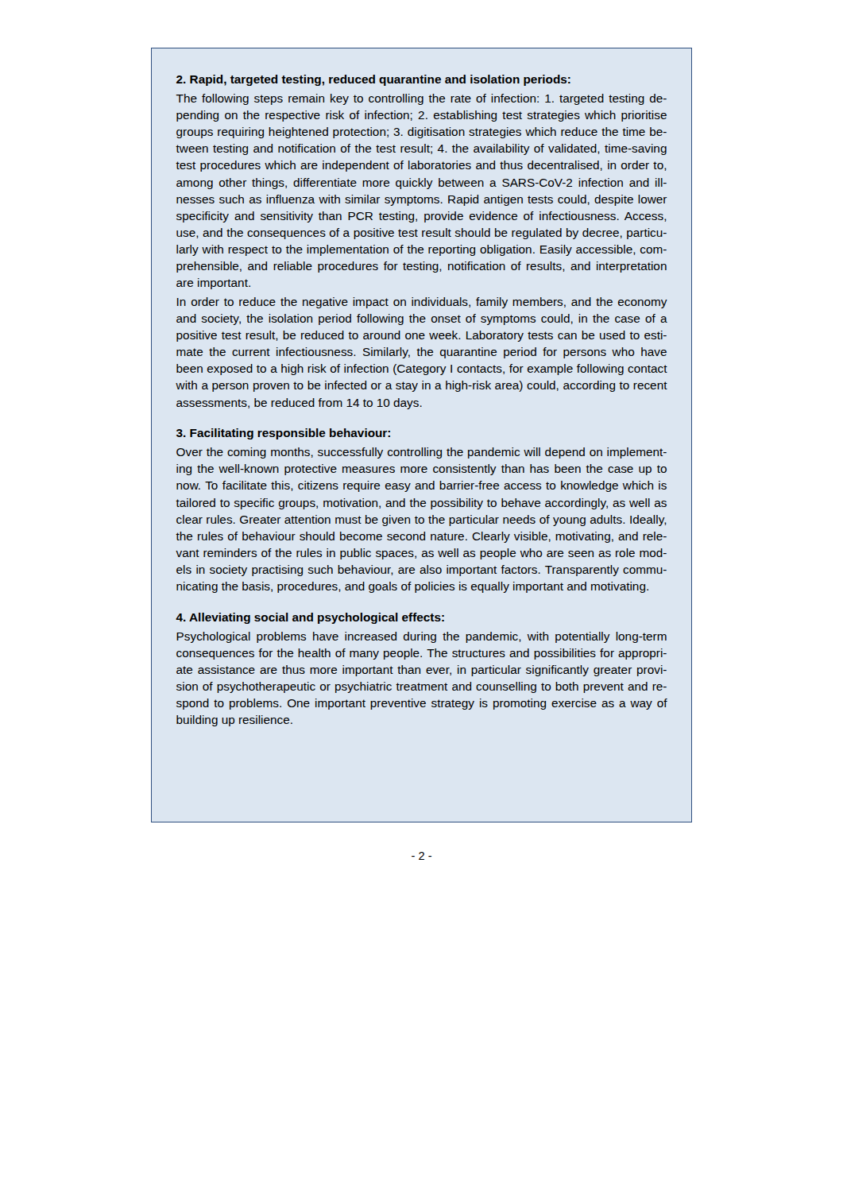2. Rapid, targeted testing, reduced quarantine and isolation periods:
The following steps remain key to controlling the rate of infection: 1. targeted testing depending on the respective risk of infection; 2. establishing test strategies which prioritise groups requiring heightened protection; 3. digitisation strategies which reduce the time between testing and notification of the test result; 4. the availability of validated, time-saving test procedures which are independent of laboratories and thus decentralised, in order to, among other things, differentiate more quickly between a SARS-CoV-2 infection and illnesses such as influenza with similar symptoms. Rapid antigen tests could, despite lower specificity and sensitivity than PCR testing, provide evidence of infectiousness. Access, use, and the consequences of a positive test result should be regulated by decree, particularly with respect to the implementation of the reporting obligation. Easily accessible, comprehensible, and reliable procedures for testing, notification of results, and interpretation are important.
In order to reduce the negative impact on individuals, family members, and the economy and society, the isolation period following the onset of symptoms could, in the case of a positive test result, be reduced to around one week. Laboratory tests can be used to estimate the current infectiousness. Similarly, the quarantine period for persons who have been exposed to a high risk of infection (Category I contacts, for example following contact with a person proven to be infected or a stay in a high-risk area) could, according to recent assessments, be reduced from 14 to 10 days.
3. Facilitating responsible behaviour:
Over the coming months, successfully controlling the pandemic will depend on implementing the well-known protective measures more consistently than has been the case up to now. To facilitate this, citizens require easy and barrier-free access to knowledge which is tailored to specific groups, motivation, and the possibility to behave accordingly, as well as clear rules. Greater attention must be given to the particular needs of young adults. Ideally, the rules of behaviour should become second nature. Clearly visible, motivating, and relevant reminders of the rules in public spaces, as well as people who are seen as role models in society practising such behaviour, are also important factors. Transparently communicating the basis, procedures, and goals of policies is equally important and motivating.
4. Alleviating social and psychological effects:
Psychological problems have increased during the pandemic, with potentially long-term consequences for the health of many people. The structures and possibilities for appropriate assistance are thus more important than ever, in particular significantly greater provision of psychotherapeutic or psychiatric treatment and counselling to both prevent and respond to problems. One important preventive strategy is promoting exercise as a way of building up resilience.
- 2 -